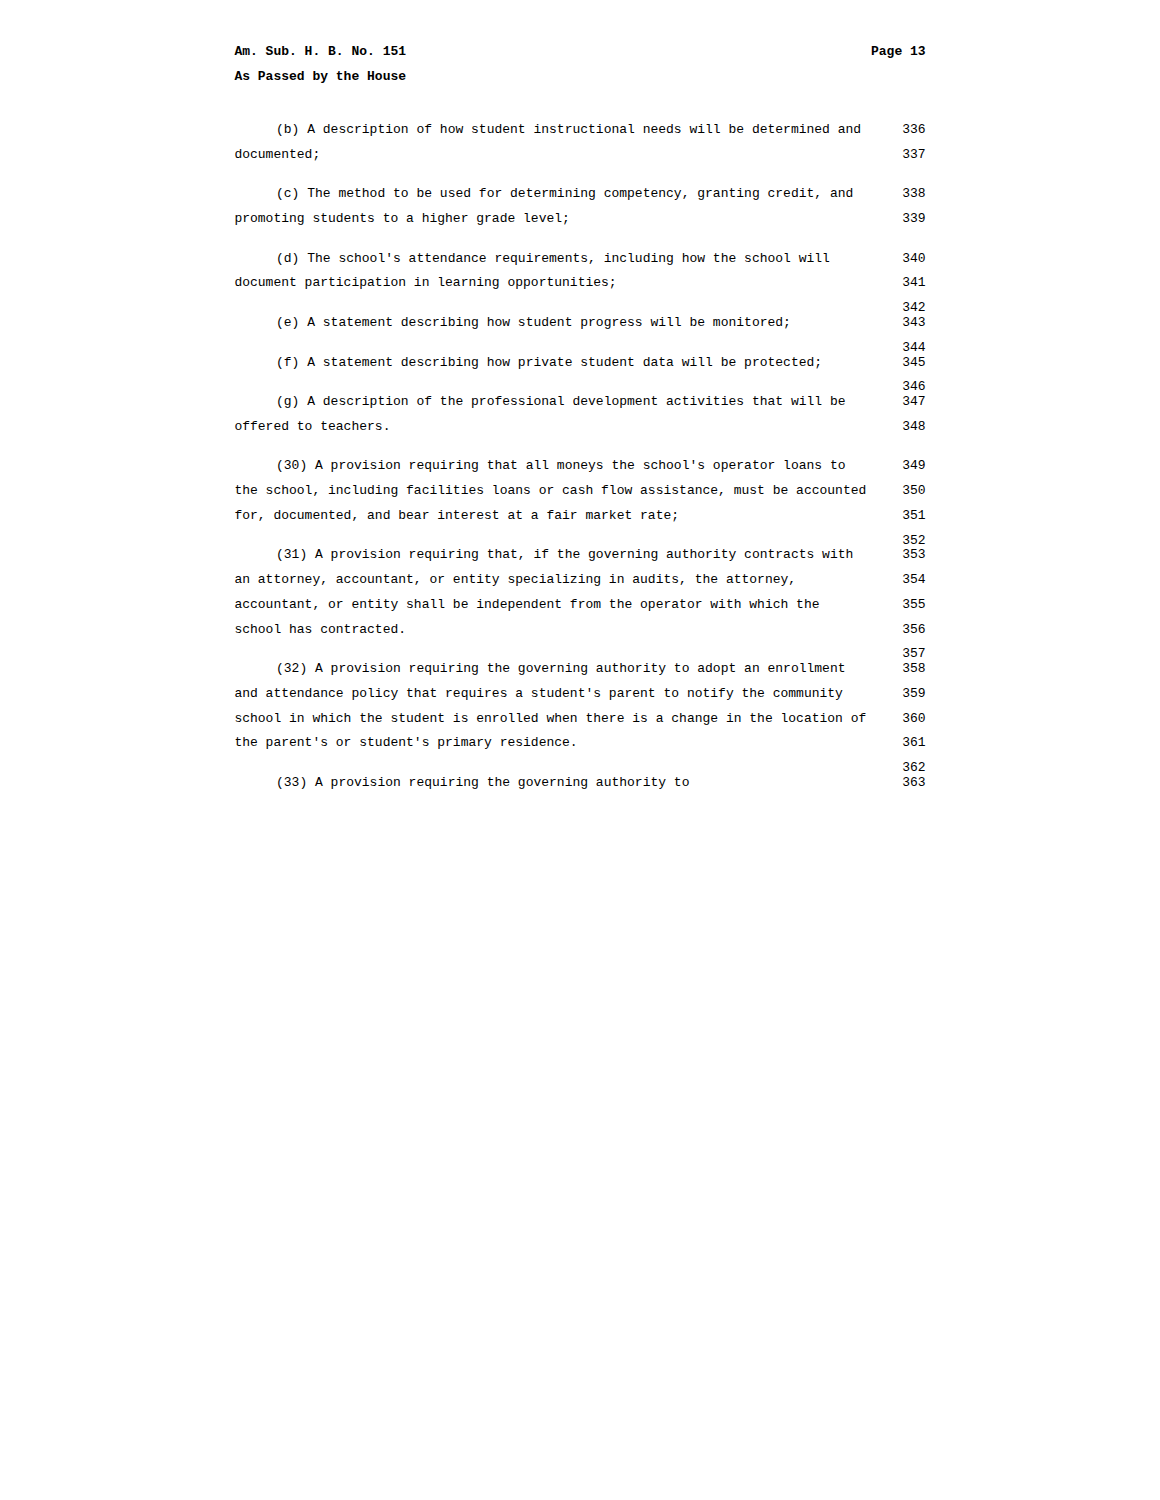Am. Sub. H. B. No. 151 As Passed by the House
Page 13
336337
(b) A description of how student instructional needs will be determined and documented;
338339
(c) The method to be used for determining competency, granting credit, and promoting students to a higher grade level;
340341342
(d) The school's attendance requirements, including how the school will document participation in learning opportunities;
343344
(e) A statement describing how student progress will be monitored;
345346
(f) A statement describing how private student data will be protected;
347348
(g) A description of the professional development activities that will be offered to teachers.
349350351352
(30) A provision requiring that all moneys the school's operator loans to the school, including facilities loans or cash flow assistance, must be accounted for, documented, and bear interest at a fair market rate;
353354355356357
(31) A provision requiring that, if the governing authority contracts with an attorney, accountant, or entity specializing in audits, the attorney, accountant, or entity shall be independent from the operator with which the school has contracted.
358359360361362
(32) A provision requiring the governing authority to adopt an enrollment and attendance policy that requires a student's parent to notify the community school in which the student is enrolled when there is a change in the location of the parent's or student's primary residence.
363
(33) A provision requiring the governing authority to